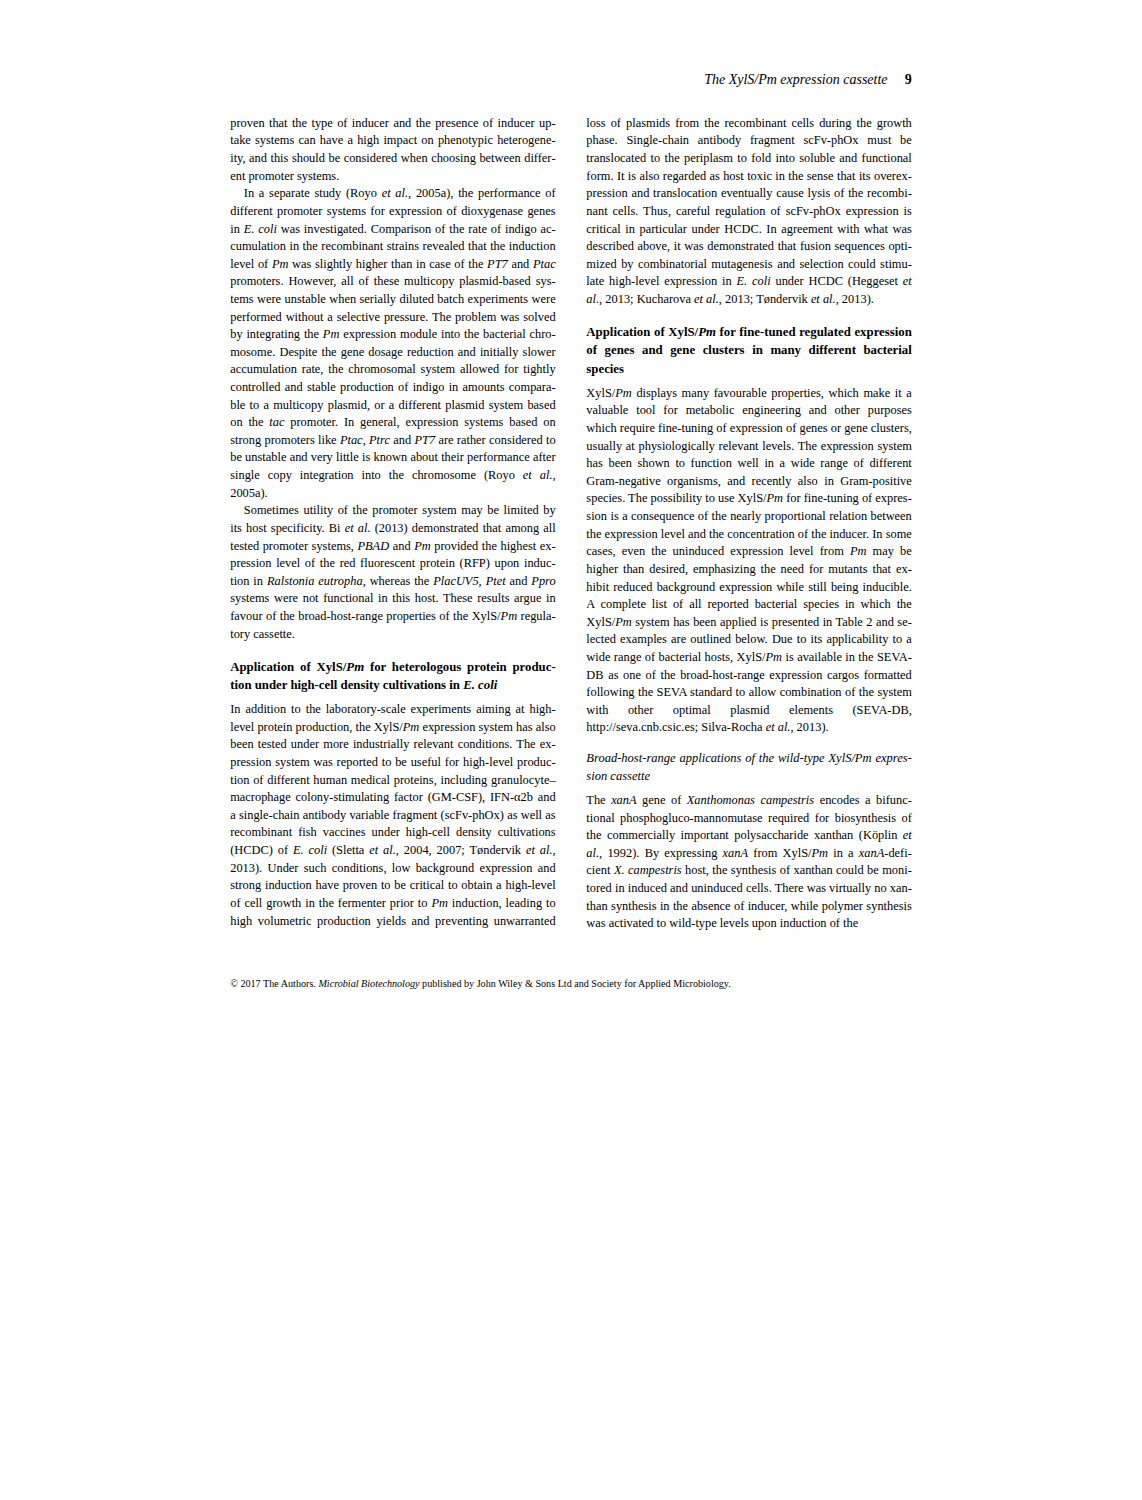The XylS/Pm expression cassette 9
proven that the type of inducer and the presence of inducer uptake systems can have a high impact on phenotypic heterogeneity, and this should be considered when choosing between different promoter systems.
In a separate study (Royo et al., 2005a), the performance of different promoter systems for expression of dioxygenase genes in E. coli was investigated. Comparison of the rate of indigo accumulation in the recombinant strains revealed that the induction level of Pm was slightly higher than in case of the PT7 and Ptac promoters. However, all of these multicopy plasmid-based systems were unstable when serially diluted batch experiments were performed without a selective pressure. The problem was solved by integrating the Pm expression module into the bacterial chromosome. Despite the gene dosage reduction and initially slower accumulation rate, the chromosomal system allowed for tightly controlled and stable production of indigo in amounts comparable to a multicopy plasmid, or a different plasmid system based on the tac promoter. In general, expression systems based on strong promoters like Ptac, Ptrc and PT7 are rather considered to be unstable and very little is known about their performance after single copy integration into the chromosome (Royo et al., 2005a).
Sometimes utility of the promoter system may be limited by its host specificity. Bi et al. (2013) demonstrated that among all tested promoter systems, PBAD and Pm provided the highest expression level of the red fluorescent protein (RFP) upon induction in Ralstonia eutropha, whereas the PlacUV5, Ptet and Ppro systems were not functional in this host. These results argue in favour of the broad-host-range properties of the XylS/Pm regulatory cassette.
Application of XylS/Pm for heterologous protein production under high-cell density cultivations in E. coli
In addition to the laboratory-scale experiments aiming at high-level protein production, the XylS/Pm expression system has also been tested under more industrially relevant conditions. The expression system was reported to be useful for high-level production of different human medical proteins, including granulocyte–macrophage colony-stimulating factor (GM-CSF), IFN-α2b and a single-chain antibody variable fragment (scFv-phOx) as well as recombinant fish vaccines under high-cell density cultivations (HCDC) of E. coli (Sletta et al., 2004, 2007; Tøndervik et al., 2013). Under such conditions, low background expression and strong induction have proven to be critical to obtain a high-level of cell growth in the fermenter prior to Pm induction, leading to high volumetric production yields and preventing unwarranted loss of plasmids from the recombinant cells during the growth phase. Single-chain antibody fragment scFv-phOx must be translocated to the periplasm to fold into soluble and functional form. It is also regarded as host toxic in the sense that its overexpression and translocation eventually cause lysis of the recombinant cells. Thus, careful regulation of scFv-phOx expression is critical in particular under HCDC. In agreement with what was described above, it was demonstrated that fusion sequences optimized by combinatorial mutagenesis and selection could stimulate high-level expression in E. coli under HCDC (Heggeset et al., 2013; Kucharova et al., 2013; Tøndervik et al., 2013).
Application of XylS/Pm for fine-tuned regulated expression of genes and gene clusters in many different bacterial species
XylS/Pm displays many favourable properties, which make it a valuable tool for metabolic engineering and other purposes which require fine-tuning of expression of genes or gene clusters, usually at physiologically relevant levels. The expression system has been shown to function well in a wide range of different Gram-negative organisms, and recently also in Gram-positive species. The possibility to use XylS/Pm for fine-tuning of expression is a consequence of the nearly proportional relation between the expression level and the concentration of the inducer. In some cases, even the uninduced expression level from Pm may be higher than desired, emphasizing the need for mutants that exhibit reduced background expression while still being inducible. A complete list of all reported bacterial species in which the XylS/Pm system has been applied is presented in Table 2 and selected examples are outlined below. Due to its applicability to a wide range of bacterial hosts, XylS/Pm is available in the SEVA-DB as one of the broad-host-range expression cargos formatted following the SEVA standard to allow combination of the system with other optimal plasmid elements (SEVA-DB, http://seva.cnb.csic.es; Silva-Rocha et al., 2013).
Broad-host-range applications of the wild-type XylS/Pm expression cassette
The xanA gene of Xanthomonas campestris encodes a bifunctional phosphogluco-mannomutase required for biosynthesis of the commercially important polysaccharide xanthan (Köplin et al., 1992). By expressing xanA from XylS/Pm in a xanA-deficient X. campestris host, the synthesis of xanthan could be monitored in induced and uninduced cells. There was virtually no xanthan synthesis in the absence of inducer, while polymer synthesis was activated to wild-type levels upon induction of the
© 2017 The Authors. Microbial Biotechnology published by John Wiley & Sons Ltd and Society for Applied Microbiology.